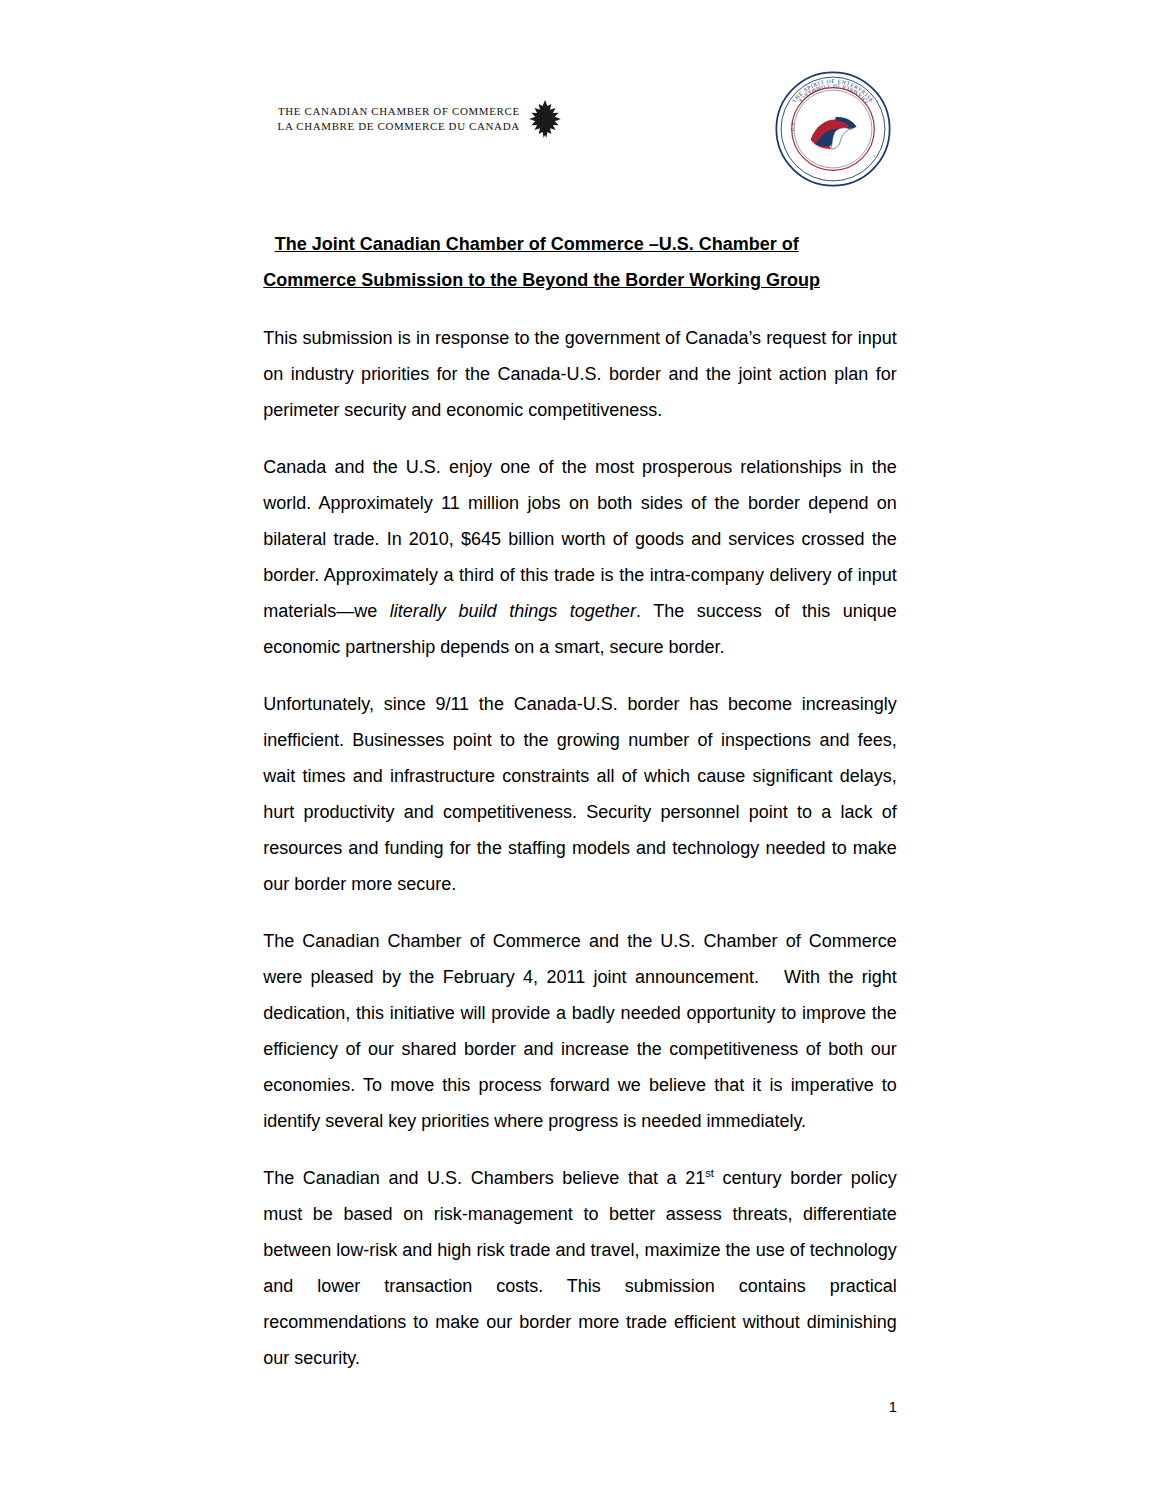The Canadian Chamber of Commerce La Chambre de Commerce du Canada
THE SPIRIT OF ENTERPRISE CHAMBER OF COMMERCE U.S. ®
The Joint Canadian Chamber of Commerce –U.S. Chamber of Commerce Submission to the Beyond the Border Working Group
This submission is in response to the government of Canada’s request for input on industry priorities for the Canada-U.S. border and the joint action plan for perimeter security and economic competitiveness.
Canada and the U.S. enjoy one of the most prosperous relationships in the world. Approximately 11 million jobs on both sides of the border depend on bilateral trade. In 2010, $645 billion worth of goods and services crossed the border. Approximately a third of this trade is the intra-company delivery of input materials—we literally build things together. The success of this unique economic partnership depends on a smart, secure border.
Unfortunately, since 9/11 the Canada-U.S. border has become increasingly inefficient. Businesses point to the growing number of inspections and fees, wait times and infrastructure constraints all of which cause significant delays, hurt productivity and competitiveness. Security personnel point to a lack of resources and funding for the staffing models and technology needed to make our border more secure.
The Canadian Chamber of Commerce and the U.S. Chamber of Commerce were pleased by the February 4, 2011 joint announcement. With the right dedication, this initiative will provide a badly needed opportunity to improve the efficiency of our shared border and increase the competitiveness of both our economies. To move this process forward we believe that it is imperative to identify several key priorities where progress is needed immediately.
The Canadian and U.S. Chambers believe that a 21st century border policy must be based on risk-management to better assess threats, differentiate between low-risk and high risk trade and travel, maximize the use of technology and lower transaction costs. This submission contains practical recommendations to make our border more trade efficient without diminishing our security.
1